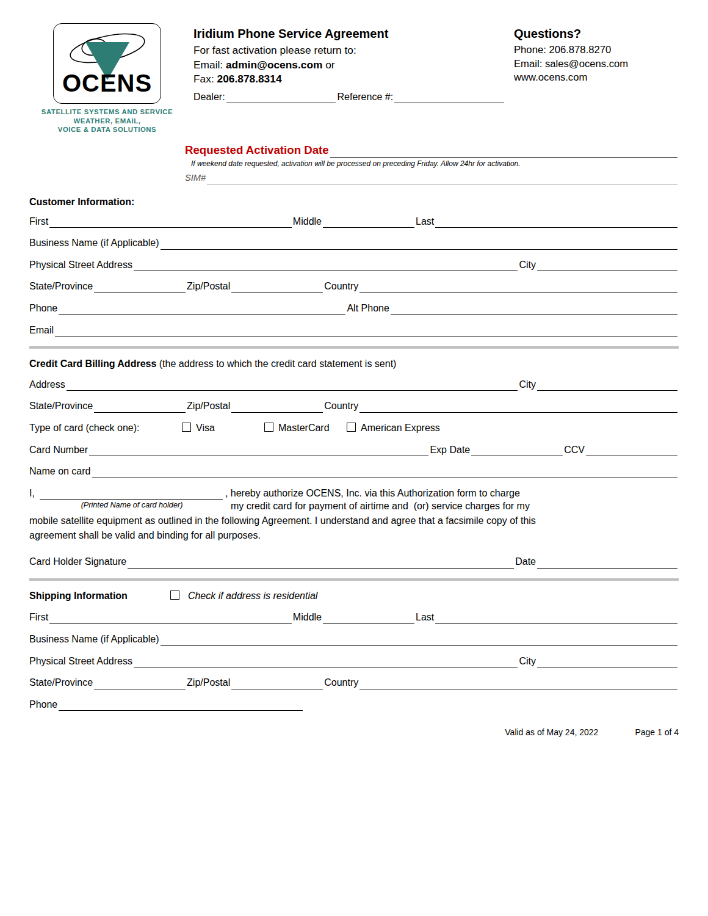OCENS
Satellite Systems and Service
Weather, Email,
Voice & Data Solutions
Iridium Phone Service Agreement
For fast activation please return to:
Email: admin@ocens.com or
Fax: 206.878.8314
Dealer: Reference #:
Questions?
Phone: 206.878.8270
Email: sales@ocens.com
www.ocens.com
Requested Activation Date
If weekend date requested, activation will be processed on preceding Friday. Allow 24hr for activation.
SIM#
Customer Information:
First Middle Last
Business Name (if Applicable)
Physical Street Address City
State/Province Zip/Postal Country
Phone Alt Phone
Email
Credit Card Billing Address (the address to which the credit card statement is sent)
Address City
State/Province Zip/Postal Country
Type of card (check one): Visa MasterCard American Express
Card Number Exp Date CCV
Name on card
I, , hereby authorize OCENS, Inc. via this Authorization form to charge
(Printed Name of card holder)
my credit card for payment of airtime and (or) service charges for my
mobile satellite equipment as outlined in the following Agreement. I understand and agree that a facsimile copy of this
agreement shall be valid and binding for all purposes.
Card Holder Signature Date
Shipping Information Check if address is residential
First Middle Last
Business Name (if Applicable)
Physical Street Address City
State/Province Zip/Postal Country
Phone
Valid as of May 24, 2022 Page 1 of 4